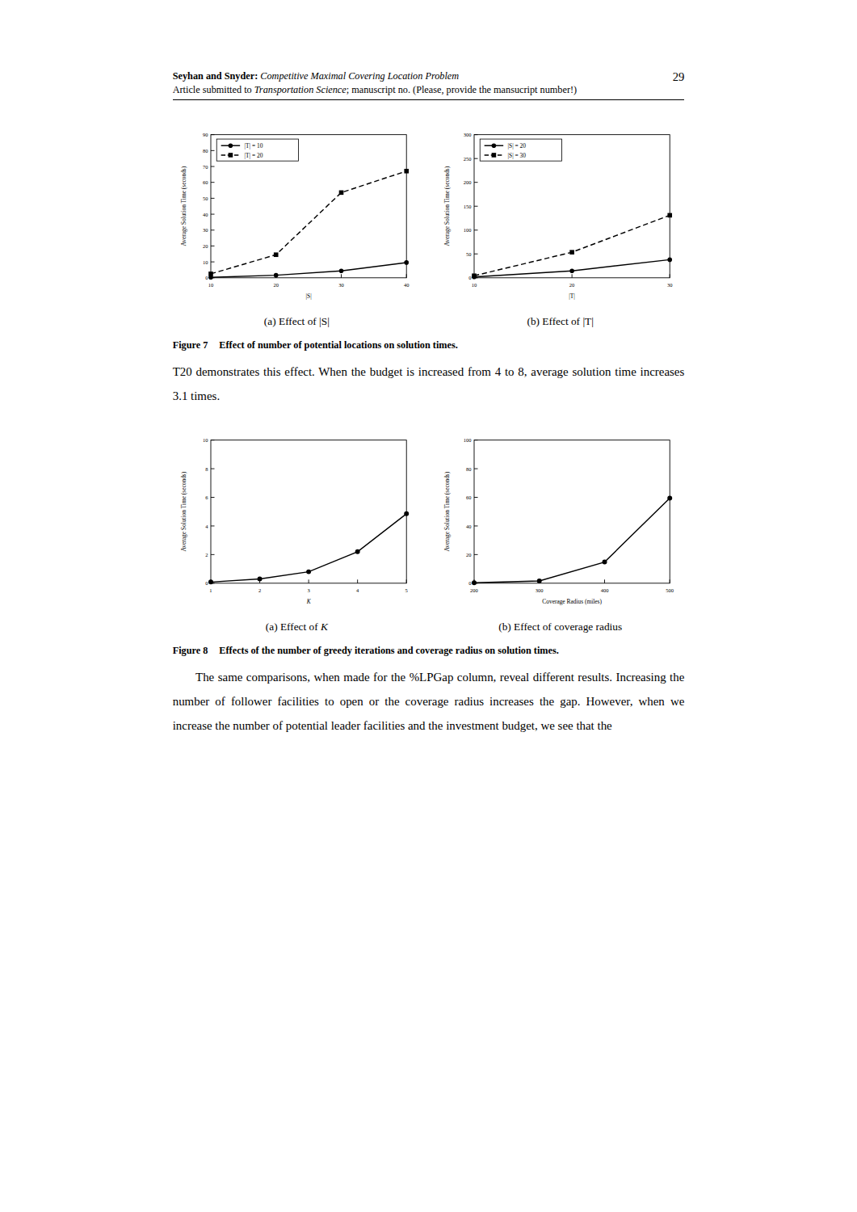29
Seyhan and Snyder: Competitive Maximal Covering Location Problem
Article submitted to Transportation Science; manuscript no. (Please, provide the mansucript number!)
0 10 20 30 40 50 60 70 80 90 10 20 30 40 |S| Average Solution Time (seconds) |T| = 10 |T| = 20
(a) Effect of |S|
0 50 100 150 200 250 300 10 20 30 |T| Average Solution Time (seconds) |S| = 20 |S| = 30
(b) Effect of |T|
Figure 7 Effect of number of potential locations on solution times.
T20 demonstrates this effect. When the budget is increased from 4 to 8, average solution time increases 3.1 times.
0 2 4 6 8 10 1 2 3 4 5 K Average Solution Time (seconds)
(a) Effect of K
0 20 40 60 80 100 200 300 400 500 Coverage Radius (miles) Average Solution Time (seconds)
(b) Effect of coverage radius
Figure 8 Effects of the number of greedy iterations and coverage radius on solution times.
The same comparisons, when made for the %LPGap column, reveal different results. Increasing the number of follower facilities to open or the coverage radius increases the gap. However, when we increase the number of potential leader facilities and the investment budget, we see that the